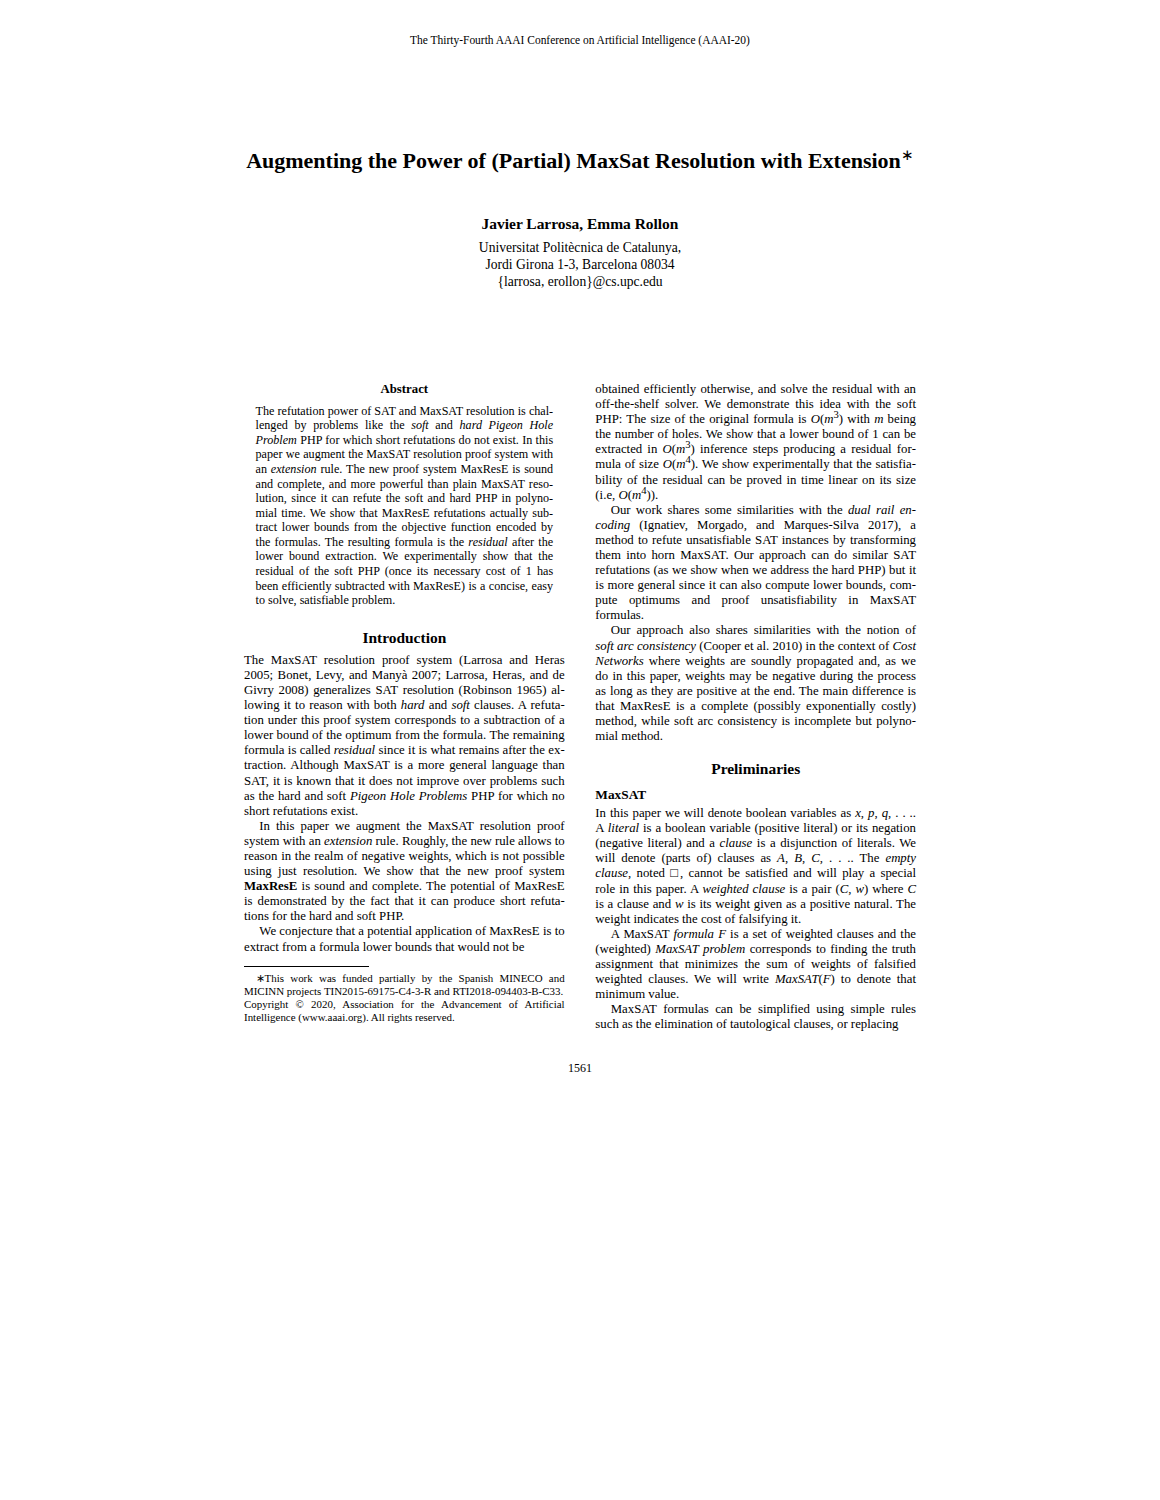The Thirty-Fourth AAAI Conference on Artificial Intelligence (AAAI-20)
Augmenting the Power of (Partial) MaxSat Resolution with Extension∗
Javier Larrosa, Emma Rollon
Universitat Politècnica de Catalunya,
Jordi Girona 1-3, Barcelona 08034
{larrosa, erollon}@cs.upc.edu
Abstract
The refutation power of SAT and MaxSAT resolution is challenged by problems like the soft and hard Pigeon Hole Problem PHP for which short refutations do not exist. In this paper we augment the MaxSAT resolution proof system with an extension rule. The new proof system MaxResE is sound and complete, and more powerful than plain MaxSAT resolution, since it can refute the soft and hard PHP in polynomial time. We show that MaxResE refutations actually subtract lower bounds from the objective function encoded by the formulas. The resulting formula is the residual after the lower bound extraction. We experimentally show that the residual of the soft PHP (once its necessary cost of 1 has been efficiently subtracted with MaxResE) is a concise, easy to solve, satisfiable problem.
Introduction
The MaxSAT resolution proof system (Larrosa and Heras 2005; Bonet, Levy, and Manyà 2007; Larrosa, Heras, and de Givry 2008) generalizes SAT resolution (Robinson 1965) allowing it to reason with both hard and soft clauses. A refutation under this proof system corresponds to a subtraction of a lower bound of the optimum from the formula. The remaining formula is called residual since it is what remains after the extraction. Although MaxSAT is a more general language than SAT, it is known that it does not improve over problems such as the hard and soft Pigeon Hole Problems PHP for which no short refutations exist.
In this paper we augment the MaxSAT resolution proof system with an extension rule. Roughly, the new rule allows to reason in the realm of negative weights, which is not possible using just resolution. We show that the new proof system MaxResE is sound and complete. The potential of MaxResE is demonstrated by the fact that it can produce short refutations for the hard and soft PHP.
We conjecture that a potential application of MaxResE is to extract from a formula lower bounds that would not be
∗This work was funded partially by the Spanish MINECO and MICINN projects TIN2015-69175-C4-3-R and RTI2018-094403-B-C33.
Copyright © 2020, Association for the Advancement of Artificial Intelligence (www.aaai.org). All rights reserved.
obtained efficiently otherwise, and solve the residual with an off-the-shelf solver. We demonstrate this idea with the soft PHP: The size of the original formula is O(m3) with m being the number of holes. We show that a lower bound of 1 can be extracted in O(m3) inference steps producing a residual formula of size O(m4). We show experimentally that the satisfiability of the residual can be proved in time linear on its size (i.e, O(m4)).
Our work shares some similarities with the dual rail encoding (Ignatiev, Morgado, and Marques-Silva 2017), a method to refute unsatisfiable SAT instances by transforming them into horn MaxSAT. Our approach can do similar SAT refutations (as we show when we address the hard PHP) but it is more general since it can also compute lower bounds, compute optimums and proof unsatisfiability in MaxSAT formulas.
Our approach also shares similarities with the notion of soft arc consistency (Cooper et al. 2010) in the context of Cost Networks where weights are soundly propagated and, as we do in this paper, weights may be negative during the process as long as they are positive at the end. The main difference is that MaxResE is a complete (possibly exponentially costly) method, while soft arc consistency is incomplete but polynomial method.
Preliminaries
MaxSAT
In this paper we will denote boolean variables as x, p, q, . . .. A literal is a boolean variable (positive literal) or its negation (negative literal) and a clause is a disjunction of literals. We will denote (parts of) clauses as A, B, C, . . .. The empty clause, noted □, cannot be satisfied and will play a special role in this paper. A weighted clause is a pair (C, w) where C is a clause and w is its weight given as a positive natural. The weight indicates the cost of falsifying it.
A MaxSAT formula F is a set of weighted clauses and the (weighted) MaxSAT problem corresponds to finding the truth assignment that minimizes the sum of weights of falsified weighted clauses. We will write MaxSAT(F) to denote that minimum value.
MaxSAT formulas can be simplified using simple rules such as the elimination of tautological clauses, or replacing
1561